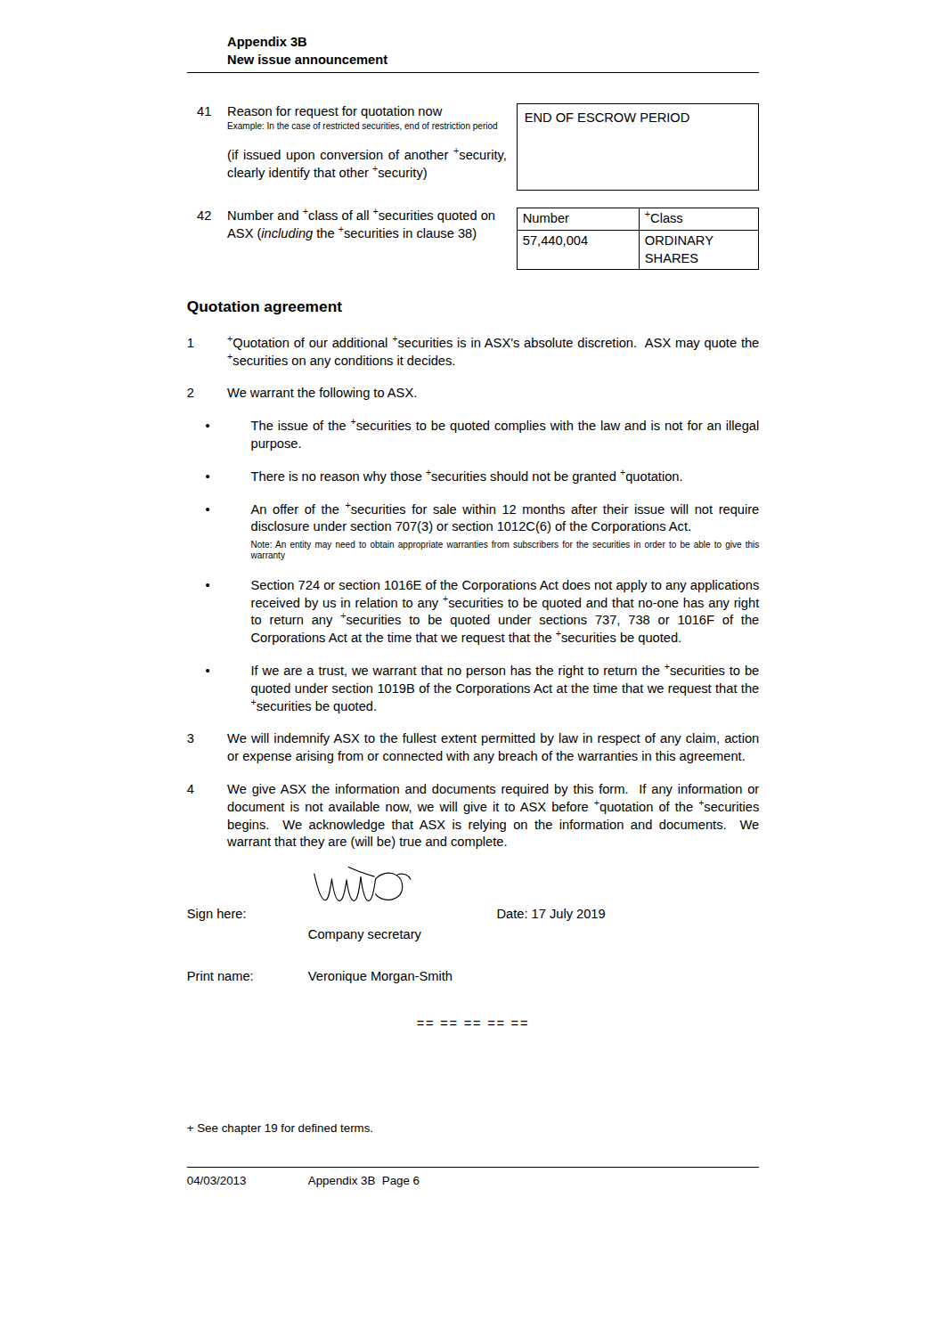Appendix 3B
New issue announcement
41
Reason for request for quotation now
Example: In the case of restricted securities, end of restriction period
(if issued upon conversion of another +security, clearly identify that other +security)
END OF ESCROW PERIOD
42
Number and +class of all +securities quoted on ASX (including the +securities in clause 38)
| Number | + Class |
| 57,440,004 | ORDINARY SHARES |
Quotation agreement
1
+Quotation of our additional +securities is in ASX's absolute discretion. ASX may quote the +securities on any conditions it decides.
2
We warrant the following to ASX.
• The issue of the +securities to be quoted complies with the law and is not for an illegal purpose.
• There is no reason why those +securities should not be granted +quotation.
• An offer of the +securities for sale within 12 months after their issue will not require disclosure under section 707(3) or section 1012C(6) of the Corporations Act.
Note: An entity may need to obtain appropriate warranties from subscribers for the securities in order to be able to give this warranty
• Section 724 or section 1016E of the Corporations Act does not apply to any applications received by us in relation to any +securities to be quoted and that no-one has any right to return any +securities to be quoted under sections 737, 738 or 1016F of the Corporations Act at the time that we request that the +securities be quoted.
• If we are a trust, we warrant that no person has the right to return the +securities to be quoted under section 1019B of the Corporations Act at the time that we request that the +securities be quoted.
3
We will indemnify ASX to the fullest extent permitted by law in respect of any claim, action or expense arising from or connected with any breach of the warranties in this agreement.
4
We give ASX the information and documents required by this form. If any information or document is not available now, we will give it to ASX before +quotation of the +securities begins. We acknowledge that ASX is relying on the information and documents. We warrant that they are (will be) true and complete.
Sign here:
Date: 17 July 2019
Company secretary
Print name:
Veronique Morgan-Smith
== == == == ==
+ See chapter 19 for defined terms.
04/03/2013
Appendix 3B Page 6